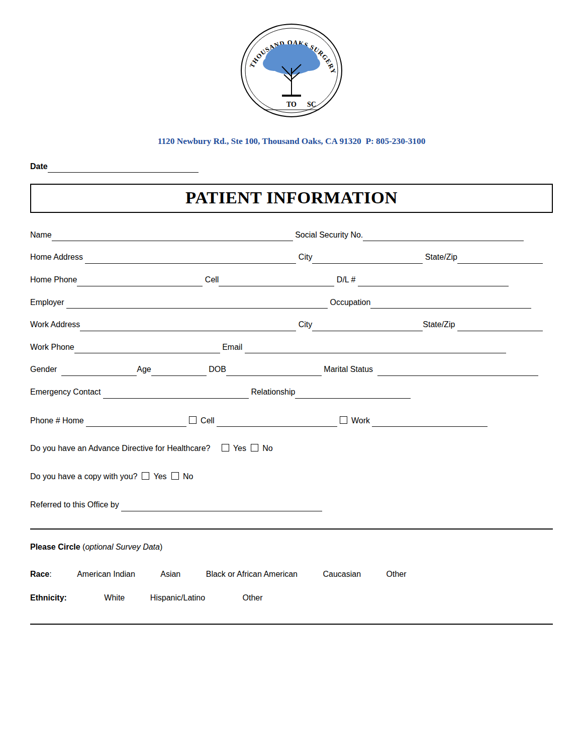THOUSAND OAKS SURGERY TO SC
1120 Newbury Rd., Ste 100, Thousand Oaks, CA 91320 P: 805-230-3100
Date
PATIENT INFORMATION
Name Social Security No.
Home Address City State/Zip
Home Phone Cell D/L #
Employer Occupation
Work Address City State/Zip
Work Phone Email
Gender Age DOB Marital Status
Emergency Contact Relationship
Phone # Home Cell Work
Do you have an Advance Directive for Healthcare? Yes No
Do you have a copy with you? Yes No
Referred to this Office by
Please Circle (optional Survey Data)
Race: American Indian Asian Black or African American Caucasian Other
Ethnicity: White Hispanic/Latino Other